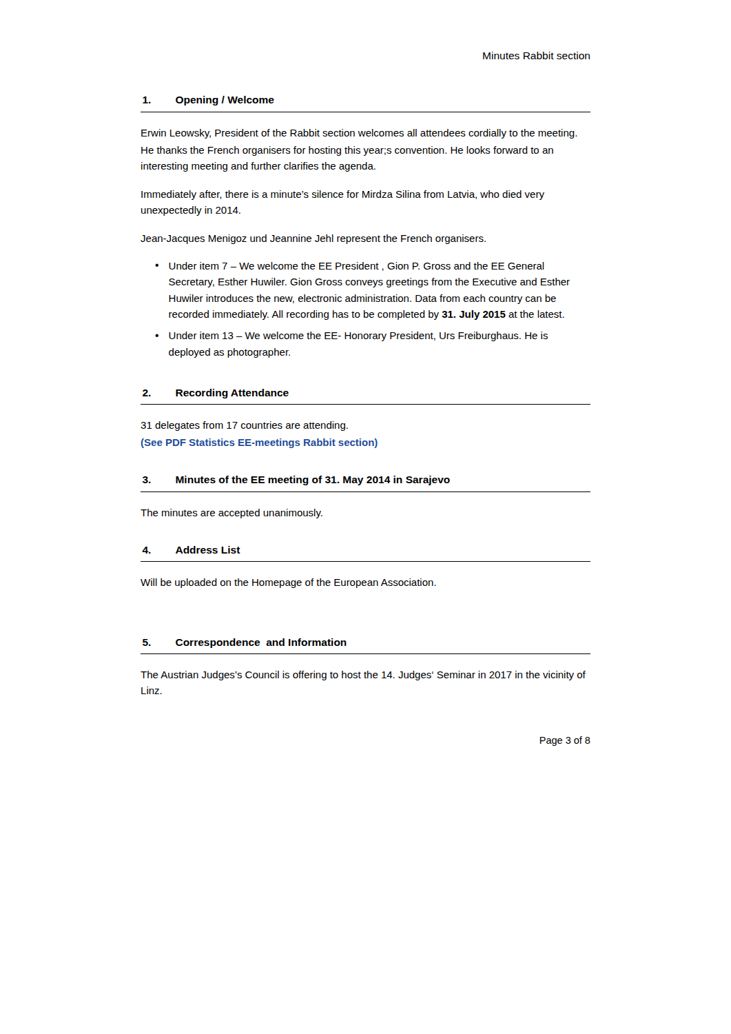Minutes Rabbit section
1. Opening / Welcome
Erwin Leowsky, President of the Rabbit section welcomes all attendees cordially to the meeting.
He thanks the French organisers for hosting this year;s convention. He looks forward to an interesting meeting and further clarifies the agenda.
Immediately after, there is a minute’s silence for Mirdza Silina from Latvia, who died very unexpectedly in 2014.
Jean-Jacques Menigoz und Jeannine Jehl represent the French organisers.
Under item 7 – We welcome the EE President , Gion P. Gross and the EE General Secretary, Esther Huwiler. Gion Gross conveys greetings from the Executive and Esther Huwiler introduces the new, electronic administration. Data from each country can be recorded immediately. All recording has to be completed by 31. July 2015 at the latest.
Under item 13 – We welcome the EE- Honorary President, Urs Freiburghaus. He is deployed as photographer.
2. Recording Attendance
31 delegates from 17 countries are attending.
(See PDF Statistics EE-meetings Rabbit section)
3. Minutes of the EE meeting of 31. May 2014 in Sarajevo
The minutes are accepted unanimously.
4. Address List
Will be uploaded on the Homepage of the European Association.
5. Correspondence and Information
The Austrian Judges’s Council is offering to host the 14. Judges‘ Seminar in 2017 in the vicinity of Linz.
Page 3 of 8